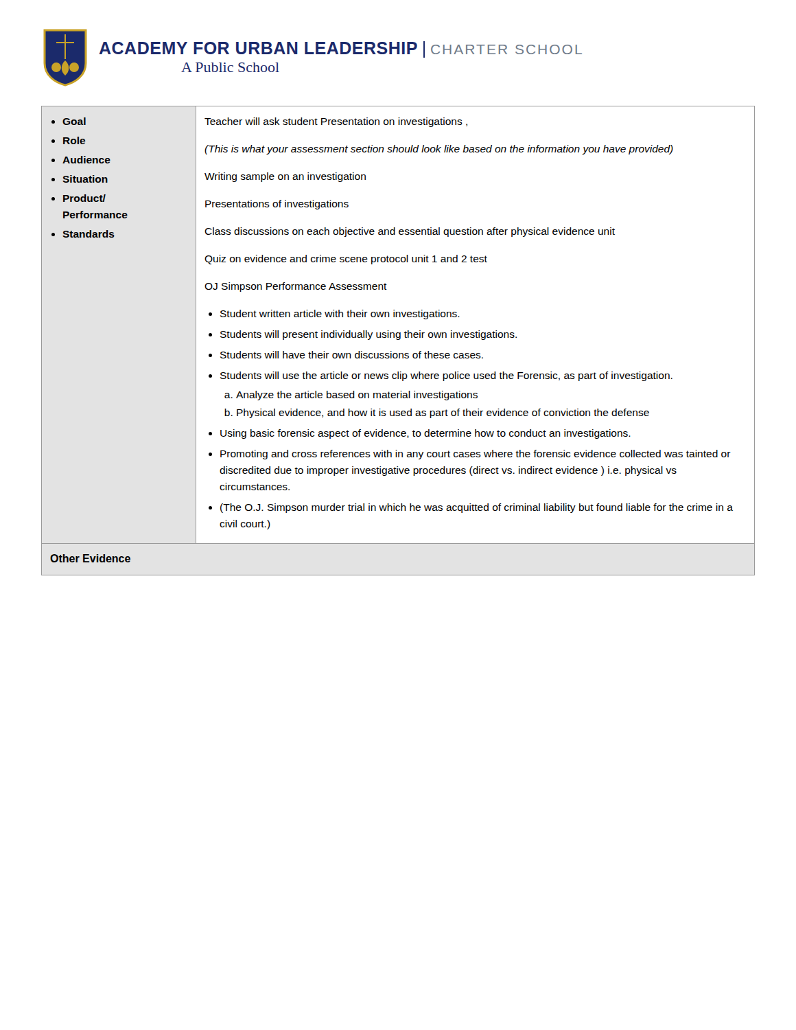Academy for Urban Leadership Charter School
A Public School
| Goal Role Audience Situation Product/ Performance Standards | Teacher will ask student Presentation on investigations , (This is what your assessment section should look like based on the information you have provided) Writing sample on an investigation Presentations of investigations Class discussions on each objective and essential question after physical evidence unit Quiz on evidence and crime scene protocol unit 1 and 2 test OJ Simpson Performance Assessment Student written article with their own investigations. Students will present individually using their own investigations. Students will have their own discussions of these cases. Students will use the article or news clip where police used the Forensic, as part of investigation. Analyze the article based on material investigations Physical evidence, and how it is used as part of their evidence of conviction the defense Using basic forensic aspect of evidence, to determine how to conduct an investigations. Promoting and cross references with in any court cases where the forensic evidence collected was tainted or discredited due to improper investigative procedures (direct vs. indirect evidence ) i.e. physical vs circumstances. (The O.J. Simpson murder trial in which he was acquitted of criminal liability but found liable for the crime in a civil court.) |
| Other Evidence |